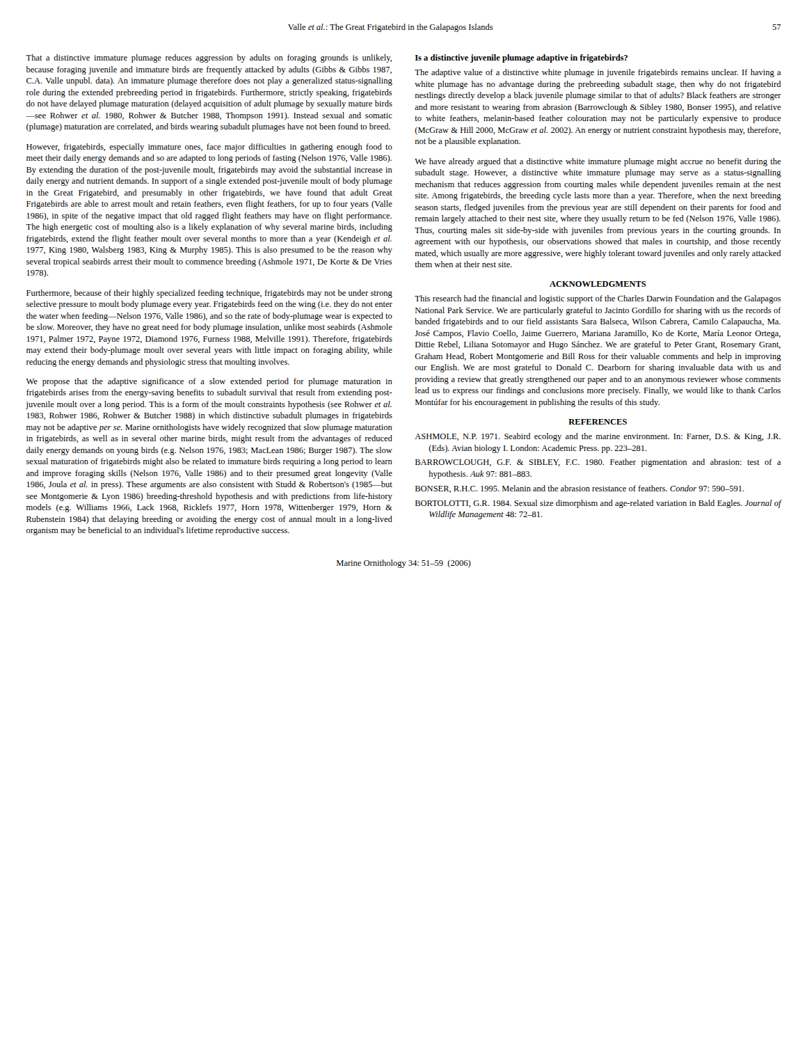Valle et al.: The Great Frigatebird in the Galapagos Islands
57
That a distinctive immature plumage reduces aggression by adults on foraging grounds is unlikely, because foraging juvenile and immature birds are frequently attacked by adults (Gibbs & Gibbs 1987, C.A. Valle unpubl. data). An immature plumage therefore does not play a generalized status-signalling role during the extended prebreeding period in frigatebirds. Furthermore, strictly speaking, frigatebirds do not have delayed plumage maturation (delayed acquisition of adult plumage by sexually mature birds—see Rohwer et al. 1980, Rohwer & Butcher 1988, Thompson 1991). Instead sexual and somatic (plumage) maturation are correlated, and birds wearing subadult plumages have not been found to breed.
However, frigatebirds, especially immature ones, face major difficulties in gathering enough food to meet their daily energy demands and so are adapted to long periods of fasting (Nelson 1976, Valle 1986). By extending the duration of the post-juvenile moult, frigatebirds may avoid the substantial increase in daily energy and nutrient demands. In support of a single extended post-juvenile moult of body plumage in the Great Frigatebird, and presumably in other frigatebirds, we have found that adult Great Frigatebirds are able to arrest moult and retain feathers, even flight feathers, for up to four years (Valle 1986), in spite of the negative impact that old ragged flight feathers may have on flight performance. The high energetic cost of moulting also is a likely explanation of why several marine birds, including frigatebirds, extend the flight feather moult over several months to more than a year (Kendeigh et al. 1977, King 1980, Walsberg 1983, King & Murphy 1985). This is also presumed to be the reason why several tropical seabirds arrest their moult to commence breeding (Ashmole 1971, De Korte & De Vries 1978).
Furthermore, because of their highly specialized feeding technique, frigatebirds may not be under strong selective pressure to moult body plumage every year. Frigatebirds feed on the wing (i.e. they do not enter the water when feeding—Nelson 1976, Valle 1986), and so the rate of body-plumage wear is expected to be slow. Moreover, they have no great need for body plumage insulation, unlike most seabirds (Ashmole 1971, Palmer 1972, Payne 1972, Diamond 1976, Furness 1988, Melville 1991). Therefore, frigatebirds may extend their body-plumage moult over several years with little impact on foraging ability, while reducing the energy demands and physiologic stress that moulting involves.
We propose that the adaptive significance of a slow extended period for plumage maturation in frigatebirds arises from the energy-saving benefits to subadult survival that result from extending post-juvenile moult over a long period. This is a form of the moult constraints hypothesis (see Rohwer et al. 1983, Rohwer 1986, Rohwer & Butcher 1988) in which distinctive subadult plumages in frigatebirds may not be adaptive per se. Marine ornithologists have widely recognized that slow plumage maturation in frigatebirds, as well as in several other marine birds, might result from the advantages of reduced daily energy demands on young birds (e.g. Nelson 1976, 1983; MacLean 1986; Burger 1987). The slow sexual maturation of frigatebirds might also be related to immature birds requiring a long period to learn and improve foraging skills (Nelson 1976, Valle 1986) and to their presumed great longevity (Valle 1986, Joula et al. in press). These arguments are also consistent with Studd & Robertson's (1985—but see Montgomerie & Lyon 1986) breeding-threshold hypothesis and with predictions from life-history models (e.g. Williams 1966, Lack 1968, Ricklefs 1977, Horn 1978, Wittenberger 1979, Horn & Rubenstein 1984) that delaying breeding or avoiding the energy cost of annual moult in a long-lived organism may be beneficial to an individual's lifetime reproductive success.
Is a distinctive juvenile plumage adaptive in frigatebirds?
The adaptive value of a distinctive white plumage in juvenile frigatebirds remains unclear. If having a white plumage has no advantage during the prebreeding subadult stage, then why do not frigatebird nestlings directly develop a black juvenile plumage similar to that of adults? Black feathers are stronger and more resistant to wearing from abrasion (Barrowclough & Sibley 1980, Bonser 1995), and relative to white feathers, melanin-based feather colouration may not be particularly expensive to produce (McGraw & Hill 2000, McGraw et al. 2002). An energy or nutrient constraint hypothesis may, therefore, not be a plausible explanation.
We have already argued that a distinctive white immature plumage might accrue no benefit during the subadult stage. However, a distinctive white immature plumage may serve as a status-signalling mechanism that reduces aggression from courting males while dependent juveniles remain at the nest site. Among frigatebirds, the breeding cycle lasts more than a year. Therefore, when the next breeding season starts, fledged juveniles from the previous year are still dependent on their parents for food and remain largely attached to their nest site, where they usually return to be fed (Nelson 1976, Valle 1986). Thus, courting males sit side-by-side with juveniles from previous years in the courting grounds. In agreement with our hypothesis, our observations showed that males in courtship, and those recently mated, which usually are more aggressive, were highly tolerant toward juveniles and only rarely attacked them when at their nest site.
ACKNOWLEDGMENTS
This research had the financial and logistic support of the Charles Darwin Foundation and the Galapagos National Park Service. We are particularly grateful to Jacinto Gordillo for sharing with us the records of banded frigatebirds and to our field assistants Sara Balseca, Wilson Cabrera, Camilo Calapaucha, Ma. José Campos, Flavio Coello, Jaime Guerrero, Mariana Jaramillo, Ko de Korte, María Leonor Ortega, Dittie Rebel, Liliana Sotomayor and Hugo Sánchez. We are grateful to Peter Grant, Rosemary Grant, Graham Head, Robert Montgomerie and Bill Ross for their valuable comments and help in improving our English. We are most grateful to Donald C. Dearborn for sharing invaluable data with us and providing a review that greatly strengthened our paper and to an anonymous reviewer whose comments lead us to express our findings and conclusions more precisely. Finally, we would like to thank Carlos Montúfar for his encouragement in publishing the results of this study.
REFERENCES
ASHMOLE, N.P. 1971. Seabird ecology and the marine environment. In: Farner, D.S. & King, J.R. (Eds). Avian biology I. London: Academic Press. pp. 223–281.
BARROWCLOUGH, G.F. & SIBLEY, F.C. 1980. Feather pigmentation and abrasion: test of a hypothesis. Auk 97: 881–883.
BONSER, R.H.C. 1995. Melanin and the abrasion resistance of feathers. Condor 97: 590–591.
BORTOLOTTI, G.R. 1984. Sexual size dimorphism and age-related variation in Bald Eagles. Journal of Wildlife Management 48: 72–81.
Marine Ornithology 34: 51–59 (2006)